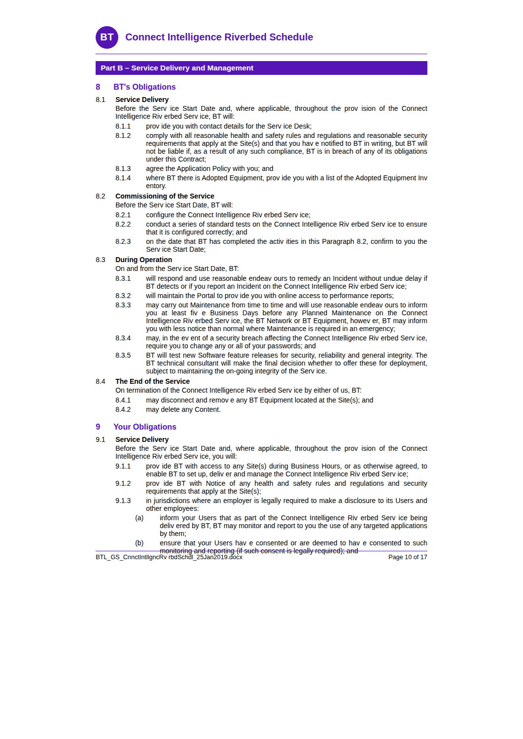BT
Connect Intelligence Riverbed Schedule
Part B – Service Delivery and Management
8 BT's Obligations
8.1
Service Delivery
Before the Serv ice Start Date and, where applicable, throughout the prov ision of the Connect Intelligence Riv erbed Serv ice, BT will:
8.1.1
prov ide you with contact details for the Serv ice Desk;
8.1.2
comply with all reasonable health and safety rules and regulations and reasonable security requirements that apply at the Site(s) and that you hav e notified to BT in writing, but BT will not be liable if, as a result of any such compliance, BT is in breach of any of its obligations under this Contract;
8.1.3
agree the Application Policy with you; and
8.1.4
where BT there is Adopted Equipment, prov ide you with a list of the Adopted Equipment Inv entory.
8.2
Commissioning of the Service
Before the Serv ice Start Date, BT will:
8.2.1
configure the Connect Intelligence Riv erbed Serv ice;
8.2.2
conduct a series of standard tests on the Connect Intelligence Riv erbed Serv ice to ensure that it is configured correctly; and
8.2.3
on the date that BT has completed the activ ities in this Paragraph 8.2, confirm to you the Serv ice Start Date;
8.3
During Operation
On and from the Serv ice Start Date, BT:
8.3.1
will respond and use reasonable endeav ours to remedy an Incident without undue delay if BT detects or if you report an Incident on the Connect Intelligence Riv erbed Serv ice;
8.3.2
will maintain the Portal to prov ide you with online access to performance reports;
8.3.3
may carry out Maintenance from time to time and will use reasonable endeav ours to inform you at least fiv e Business Days before any Planned Maintenance on the Connect Intelligence Riv erbed Serv ice, the BT Network or BT Equipment, howev er, BT may inform you with less notice than normal where Maintenance is required in an emergency;
8.3.4
may, in the ev ent of a security breach affecting the Connect Intelligence Riv erbed Serv ice, require you to change any or all of your passwords; and
8.3.5
BT will test new Software feature releases for security, reliability and general integrity. The BT technical consultant will make the final decision whether to offer these for deployment, subject to maintaining the on-going integrity of the Serv ice.
8.4
The End of the Service
On termination of the Connect Intelligence Riv erbed Serv ice by either of us, BT:
8.4.1
may disconnect and remov e any BT Equipment located at the Site(s); and
8.4.2
may delete any Content.
9 Your Obligations
9.1
Service Delivery
Before the Serv ice Start Date and, where applicable, throughout the prov ision of the Connect Intelligence Riv erbed Serv ice, you will:
9.1.1
prov ide BT with access to any Site(s) during Business Hours, or as otherwise agreed, to enable BT to set up, deliv er and manage the Connect Intelligence Riv erbed Serv ice;
9.1.2
prov ide BT with Notice of any health and safety rules and regulations and security requirements that apply at the Site(s);
9.1.3
in jurisdictions where an employer is legally required to make a disclosure to its Users and other employees:
(a)
inform your Users that as part of the Connect Intelligence Riv erbed Serv ice being deliv ered by BT, BT may monitor and report to you the use of any targeted applications by them;
(b)
ensure that your Users hav e consented or are deemed to hav e consented to such monitoring and reporting (if such consent is legally required); and
BTL_GS_CnnctIntllgncRv rbdSchdl_25Jan2019.docx
Page 10 of 17